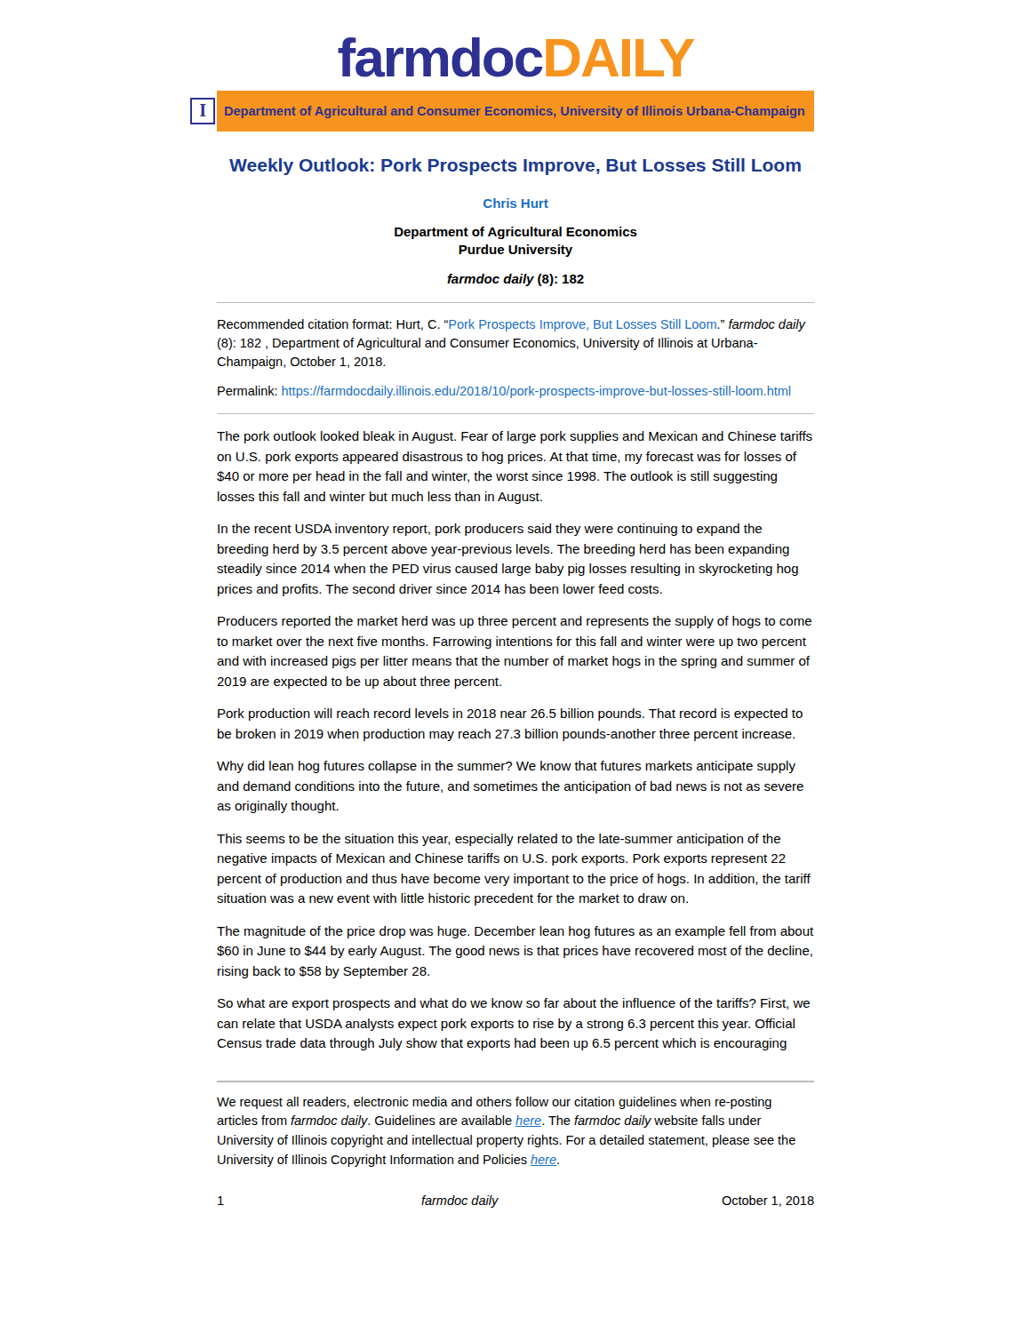farmdoc DAILY
I Department of Agricultural and Consumer Economics, University of Illinois Urbana-Champaign
Weekly Outlook: Pork Prospects Improve, But Losses Still Loom
Chris Hurt
Department of Agricultural Economics
Purdue University
farmdoc daily (8): 182
Recommended citation format: Hurt, C. “Pork Prospects Improve, But Losses Still Loom.” farmdoc daily (8): 182 , Department of Agricultural and Consumer Economics, University of Illinois at Urbana-Champaign, October 1, 2018.
Permalink: https://farmdocdaily.illinois.edu/2018/10/pork-prospects-improve-but-losses-still-loom.html
The pork outlook looked bleak in August. Fear of large pork supplies and Mexican and Chinese tariffs on U.S. pork exports appeared disastrous to hog prices. At that time, my forecast was for losses of $40 or more per head in the fall and winter, the worst since 1998. The outlook is still suggesting losses this fall and winter but much less than in August.
In the recent USDA inventory report, pork producers said they were continuing to expand the breeding herd by 3.5 percent above year-previous levels. The breeding herd has been expanding steadily since 2014 when the PED virus caused large baby pig losses resulting in skyrocketing hog prices and profits. The second driver since 2014 has been lower feed costs.
Producers reported the market herd was up three percent and represents the supply of hogs to come to market over the next five months. Farrowing intentions for this fall and winter were up two percent and with increased pigs per litter means that the number of market hogs in the spring and summer of 2019 are expected to be up about three percent.
Pork production will reach record levels in 2018 near 26.5 billion pounds. That record is expected to be broken in 2019 when production may reach 27.3 billion pounds-another three percent increase.
Why did lean hog futures collapse in the summer? We know that futures markets anticipate supply and demand conditions into the future, and sometimes the anticipation of bad news is not as severe as originally thought.
This seems to be the situation this year, especially related to the late-summer anticipation of the negative impacts of Mexican and Chinese tariffs on U.S. pork exports. Pork exports represent 22 percent of production and thus have become very important to the price of hogs. In addition, the tariff situation was a new event with little historic precedent for the market to draw on.
The magnitude of the price drop was huge. December lean hog futures as an example fell from about $60 in June to $44 by early August. The good news is that prices have recovered most of the decline, rising back to $58 by September 28.
So what are export prospects and what do we know so far about the influence of the tariffs? First, we can relate that USDA analysts expect pork exports to rise by a strong 6.3 percent this year. Official Census trade data through July show that exports had been up 6.5 percent which is encouraging
We request all readers, electronic media and others follow our citation guidelines when re-posting articles from farmdoc daily. Guidelines are available here. The farmdoc daily website falls under University of Illinois copyright and intellectual property rights. For a detailed statement, please see the University of Illinois Copyright Information and Policies here.
1 farmdoc daily October 1, 2018